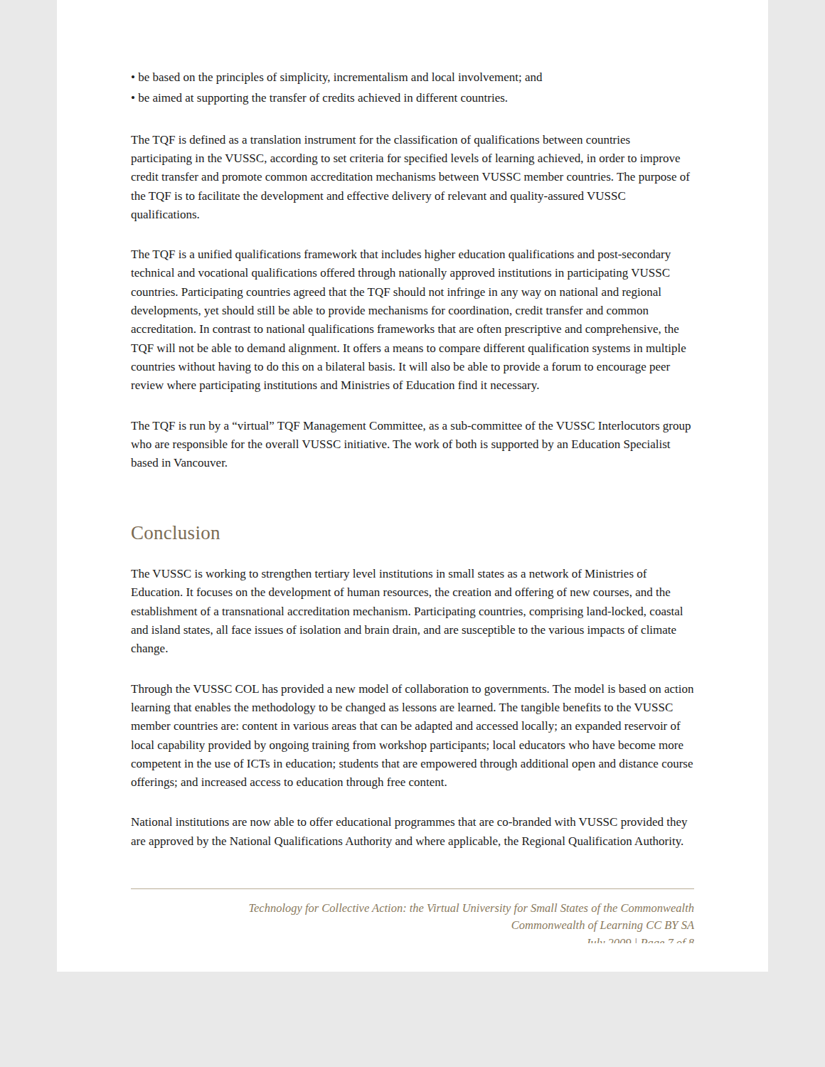be based on the principles of simplicity, incrementalism and local involvement; and
be aimed at supporting the transfer of credits achieved in different countries.
The TQF is defined as a translation instrument for the classification of qualifications between countries participating in the VUSSC, according to set criteria for specified levels of learning achieved, in order to improve credit transfer and promote common accreditation mechanisms between VUSSC member countries. The purpose of the TQF is to facilitate the development and effective delivery of relevant and quality-assured VUSSC qualifications.
The TQF is a unified qualifications framework that includes higher education qualifications and post-secondary technical and vocational qualifications offered through nationally approved institutions in participating VUSSC countries. Participating countries agreed that the TQF should not infringe in any way on national and regional developments, yet should still be able to provide mechanisms for coordination, credit transfer and common accreditation. In contrast to national qualifications frameworks that are often prescriptive and comprehensive, the TQF will not be able to demand alignment. It offers a means to compare different qualification systems in multiple countries without having to do this on a bilateral basis. It will also be able to provide a forum to encourage peer review where participating institutions and Ministries of Education find it necessary.
The TQF is run by a “virtual” TQF Management Committee, as a sub-committee of the VUSSC Interlocutors group who are responsible for the overall VUSSC initiative. The work of both is supported by an Education Specialist based in Vancouver.
Conclusion
The VUSSC is working to strengthen tertiary level institutions in small states as a network of Ministries of Education. It focuses on the development of human resources, the creation and offering of new courses, and the establishment of a transnational accreditation mechanism. Participating countries, comprising land-locked, coastal and island states, all face issues of isolation and brain drain, and are susceptible to the various impacts of climate change.
Through the VUSSC COL has provided a new model of collaboration to governments. The model is based on action learning that enables the methodology to be changed as lessons are learned. The tangible benefits to the VUSSC member countries are: content in various areas that can be adapted and accessed locally; an expanded reservoir of local capability provided by ongoing training from workshop participants; local educators who have become more competent in the use of ICTs in education; students that are empowered through additional open and distance course offerings; and increased access to education through free content.
National institutions are now able to offer educational programmes that are co-branded with VUSSC provided they are approved by the National Qualifications Authority and where applicable, the Regional Qualification Authority.
Technology for Collective Action: the Virtual University for Small States of the Commonwealth
Commonwealth of Learning CC BY SA
July 2009 | Page 7 of 8